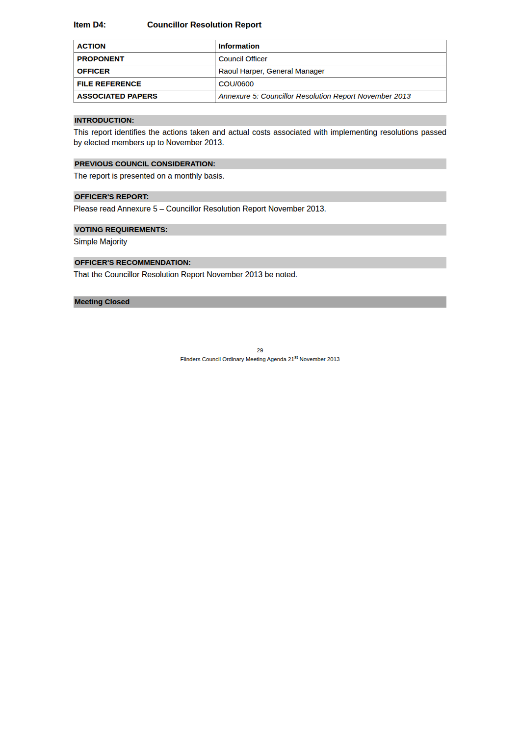Item D4: Councillor Resolution Report
| ACTION | Information |
| PROPONENT | Council Officer |
| OFFICER | Raoul Harper, General Manager |
| FILE REFERENCE | COU/0600 |
| ASSOCIATED PAPERS | Annexure 5: Councillor Resolution Report November 2013 |
INTRODUCTION:
This report identifies the actions taken and actual costs associated with implementing resolutions passed by elected members up to November 2013.
PREVIOUS COUNCIL CONSIDERATION:
The report is presented on a monthly basis.
OFFICER'S REPORT:
Please read Annexure 5 – Councillor Resolution Report November 2013.
VOTING REQUIREMENTS:
Simple Majority
OFFICER'S RECOMMENDATION:
That the Councillor Resolution Report November 2013 be noted.
Meeting Closed
29 Flinders Council Ordinary Meeting Agenda 21st November 2013